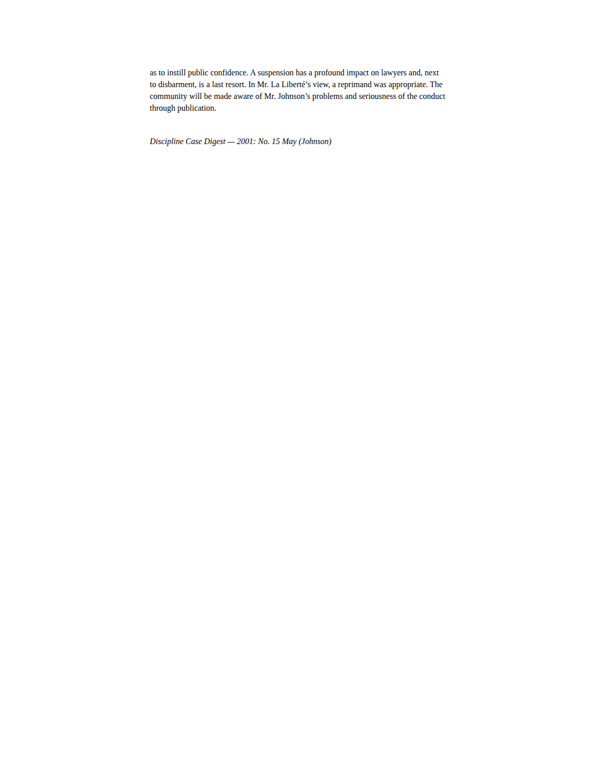as to instill public confidence. A suspension has a profound impact on lawyers and, next to disbarment, is a last resort. In Mr. La Liberté’s view, a reprimand was appropriate. The community will be made aware of Mr. Johnson’s problems and seriousness of the conduct through publication.
Discipline Case Digest — 2001: No. 15 May (Johnson)